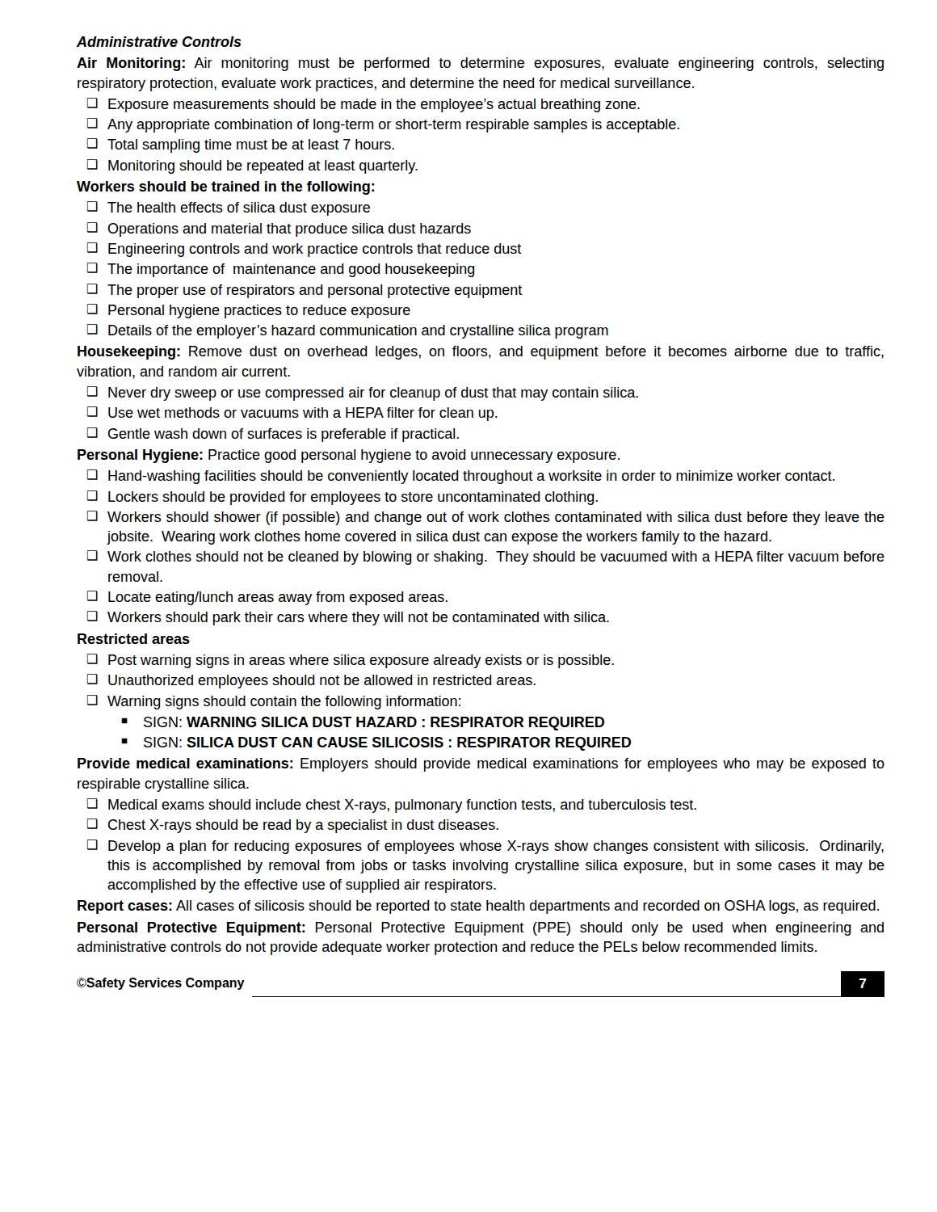Administrative Controls
Air Monitoring: Air monitoring must be performed to determine exposures, evaluate engineering controls, selecting respiratory protection, evaluate work practices, and determine the need for medical surveillance.
Exposure measurements should be made in the employee’s actual breathing zone.
Any appropriate combination of long-term or short-term respirable samples is acceptable.
Total sampling time must be at least 7 hours.
Monitoring should be repeated at least quarterly.
Workers should be trained in the following:
The health effects of silica dust exposure
Operations and material that produce silica dust hazards
Engineering controls and work practice controls that reduce dust
The importance of maintenance and good housekeeping
The proper use of respirators and personal protective equipment
Personal hygiene practices to reduce exposure
Details of the employer’s hazard communication and crystalline silica program
Housekeeping: Remove dust on overhead ledges, on floors, and equipment before it becomes airborne due to traffic, vibration, and random air current.
Never dry sweep or use compressed air for cleanup of dust that may contain silica.
Use wet methods or vacuums with a HEPA filter for clean up.
Gentle wash down of surfaces is preferable if practical.
Personal Hygiene: Practice good personal hygiene to avoid unnecessary exposure.
Hand-washing facilities should be conveniently located throughout a worksite in order to minimize worker contact.
Lockers should be provided for employees to store uncontaminated clothing.
Workers should shower (if possible) and change out of work clothes contaminated with silica dust before they leave the jobsite. Wearing work clothes home covered in silica dust can expose the workers family to the hazard.
Work clothes should not be cleaned by blowing or shaking. They should be vacuumed with a HEPA filter vacuum before removal.
Locate eating/lunch areas away from exposed areas.
Workers should park their cars where they will not be contaminated with silica.
Restricted areas
Post warning signs in areas where silica exposure already exists or is possible.
Unauthorized employees should not be allowed in restricted areas.
Warning signs should contain the following information:
SIGN: WARNING SILICA DUST HAZARD : RESPIRATOR REQUIRED
SIGN: SILICA DUST CAN CAUSE SILICOSIS : RESPIRATOR REQUIRED
Provide medical examinations: Employers should provide medical examinations for employees who may be exposed to respirable crystalline silica.
Medical exams should include chest X-rays, pulmonary function tests, and tuberculosis test.
Chest X-rays should be read by a specialist in dust diseases.
Develop a plan for reducing exposures of employees whose X-rays show changes consistent with silicosis. Ordinarily, this is accomplished by removal from jobs or tasks involving crystalline silica exposure, but in some cases it may be accomplished by the effective use of supplied air respirators.
Report cases: All cases of silicosis should be reported to state health departments and recorded on OSHA logs, as required.
Personal Protective Equipment: Personal Protective Equipment (PPE) should only be used when engineering and administrative controls do not provide adequate worker protection and reduce the PELs below recommended limits.
©Safety Services Company
7